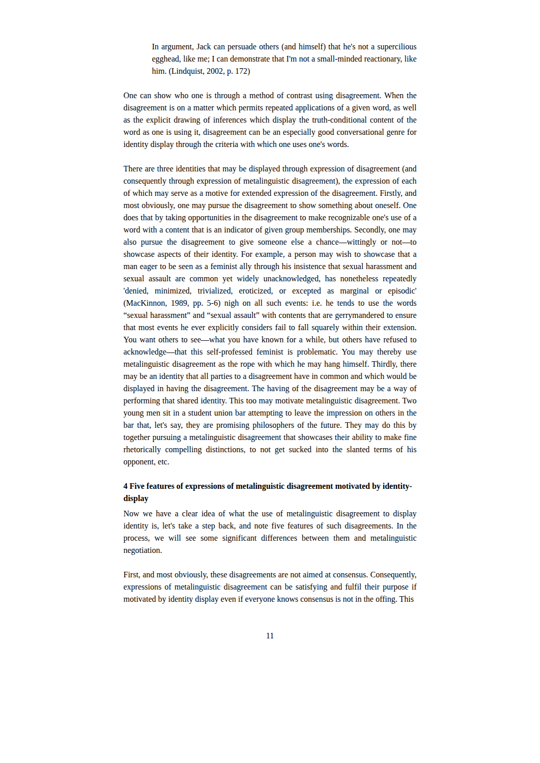In argument, Jack can persuade others (and himself) that he's not a supercilious egghead, like me; I can demonstrate that I'm not a small-minded reactionary, like him. (Lindquist, 2002, p. 172)
One can show who one is through a method of contrast using disagreement. When the disagreement is on a matter which permits repeated applications of a given word, as well as the explicit drawing of inferences which display the truth-conditional content of the word as one is using it, disagreement can be an especially good conversational genre for identity display through the criteria with which one uses one's words.
There are three identities that may be displayed through expression of disagreement (and consequently through expression of metalinguistic disagreement), the expression of each of which may serve as a motive for extended expression of the disagreement. Firstly, and most obviously, one may pursue the disagreement to show something about oneself. One does that by taking opportunities in the disagreement to make recognizable one's use of a word with a content that is an indicator of given group memberships. Secondly, one may also pursue the disagreement to give someone else a chance—wittingly or not—to showcase aspects of their identity. For example, a person may wish to showcase that a man eager to be seen as a feminist ally through his insistence that sexual harassment and sexual assault are common yet widely unacknowledged, has nonetheless repeatedly 'denied, minimized, trivialized, eroticized, or excepted as marginal or episodic' (MacKinnon, 1989, pp. 5-6) nigh on all such events: i.e. he tends to use the words “sexual harassment” and “sexual assault” with contents that are gerrymandered to ensure that most events he ever explicitly considers fail to fall squarely within their extension. You want others to see—what you have known for a while, but others have refused to acknowledge—that this self-professed feminist is problematic. You may thereby use metalinguistic disagreement as the rope with which he may hang himself. Thirdly, there may be an identity that all parties to a disagreement have in common and which would be displayed in having the disagreement. The having of the disagreement may be a way of performing that shared identity. This too may motivate metalinguistic disagreement. Two young men sit in a student union bar attempting to leave the impression on others in the bar that, let's say, they are promising philosophers of the future. They may do this by together pursuing a metalinguistic disagreement that showcases their ability to make fine rhetorically compelling distinctions, to not get sucked into the slanted terms of his opponent, etc.
4 Five features of expressions of metalinguistic disagreement motivated by identity-display
Now we have a clear idea of what the use of metalinguistic disagreement to display identity is, let's take a step back, and note five features of such disagreements. In the process, we will see some significant differences between them and metalinguistic negotiation.
First, and most obviously, these disagreements are not aimed at consensus. Consequently, expressions of metalinguistic disagreement can be satisfying and fulfil their purpose if motivated by identity display even if everyone knows consensus is not in the offing. This
11